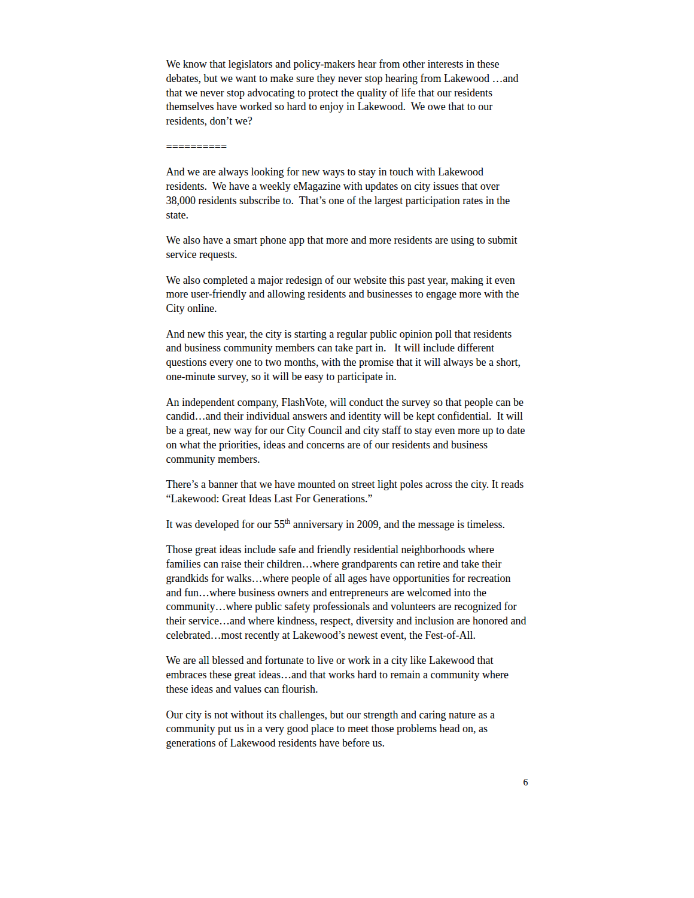We know that legislators and policy-makers hear from other interests in these debates, but we want to make sure they never stop hearing from Lakewood …and that we never stop advocating to protect the quality of life that our residents themselves have worked so hard to enjoy in Lakewood. We owe that to our residents, don’t we?
==========
And we are always looking for new ways to stay in touch with Lakewood residents. We have a weekly eMagazine with updates on city issues that over 38,000 residents subscribe to. That’s one of the largest participation rates in the state.
We also have a smart phone app that more and more residents are using to submit service requests.
We also completed a major redesign of our website this past year, making it even more user-friendly and allowing residents and businesses to engage more with the City online.
And new this year, the city is starting a regular public opinion poll that residents and business community members can take part in. It will include different questions every one to two months, with the promise that it will always be a short, one-minute survey, so it will be easy to participate in.
An independent company, FlashVote, will conduct the survey so that people can be candid…and their individual answers and identity will be kept confidential. It will be a great, new way for our City Council and city staff to stay even more up to date on what the priorities, ideas and concerns are of our residents and business community members.
There’s a banner that we have mounted on street light poles across the city. It reads “Lakewood: Great Ideas Last For Generations.”
It was developed for our 55th anniversary in 2009, and the message is timeless.
Those great ideas include safe and friendly residential neighborhoods where families can raise their children…where grandparents can retire and take their grandkids for walks…where people of all ages have opportunities for recreation and fun…where business owners and entrepreneurs are welcomed into the community…where public safety professionals and volunteers are recognized for their service…and where kindness, respect, diversity and inclusion are honored and celebrated…most recently at Lakewood’s newest event, the Fest-of-All.
We are all blessed and fortunate to live or work in a city like Lakewood that embraces these great ideas…and that works hard to remain a community where these ideas and values can flourish.
Our city is not without its challenges, but our strength and caring nature as a community put us in a very good place to meet those problems head on, as generations of Lakewood residents have before us.
6